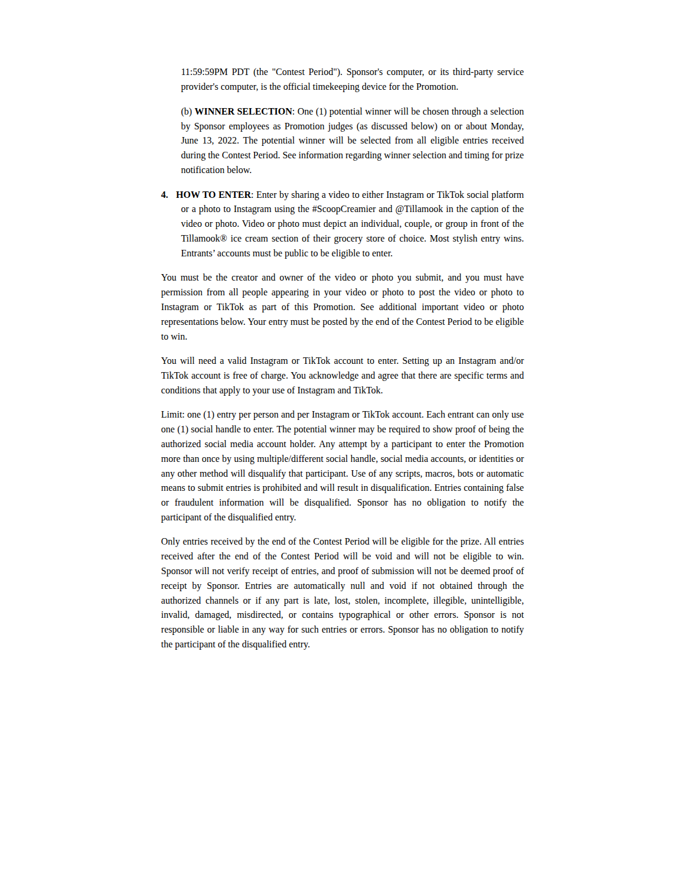11:59:59PM PDT (the "Contest Period"). Sponsor's computer, or its third-party service provider's computer, is the official timekeeping device for the Promotion.
(b) WINNER SELECTION: One (1) potential winner will be chosen through a selection by Sponsor employees as Promotion judges (as discussed below) on or about Monday, June 13, 2022. The potential winner will be selected from all eligible entries received during the Contest Period. See information regarding winner selection and timing for prize notification below.
4. HOW TO ENTER: Enter by sharing a video to either Instagram or TikTok social platform or a photo to Instagram using the #ScoopCreamier and @Tillamook in the caption of the video or photo. Video or photo must depict an individual, couple, or group in front of the Tillamook® ice cream section of their grocery store of choice. Most stylish entry wins. Entrants’ accounts must be public to be eligible to enter.
You must be the creator and owner of the video or photo you submit, and you must have permission from all people appearing in your video or photo to post the video or photo to Instagram or TikTok as part of this Promotion. See additional important video or photo representations below. Your entry must be posted by the end of the Contest Period to be eligible to win.
You will need a valid Instagram or TikTok account to enter. Setting up an Instagram and/or TikTok account is free of charge. You acknowledge and agree that there are specific terms and conditions that apply to your use of Instagram and TikTok.
Limit: one (1) entry per person and per Instagram or TikTok account. Each entrant can only use one (1) social handle to enter. The potential winner may be required to show proof of being the authorized social media account holder. Any attempt by a participant to enter the Promotion more than once by using multiple/different social handle, social media accounts, or identities or any other method will disqualify that participant. Use of any scripts, macros, bots or automatic means to submit entries is prohibited and will result in disqualification. Entries containing false or fraudulent information will be disqualified. Sponsor has no obligation to notify the participant of the disqualified entry.
Only entries received by the end of the Contest Period will be eligible for the prize. All entries received after the end of the Contest Period will be void and will not be eligible to win. Sponsor will not verify receipt of entries, and proof of submission will not be deemed proof of receipt by Sponsor. Entries are automatically null and void if not obtained through the authorized channels or if any part is late, lost, stolen, incomplete, illegible, unintelligible, invalid, damaged, misdirected, or contains typographical or other errors. Sponsor is not responsible or liable in any way for such entries or errors. Sponsor has no obligation to notify the participant of the disqualified entry.